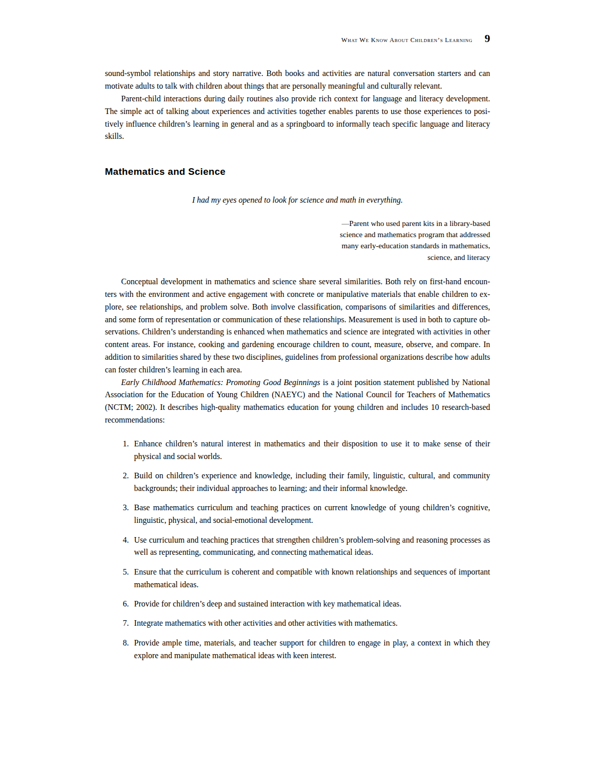What We Know About Children’s Learning 9
sound-symbol relationships and story narrative. Both books and activities are natural conversation starters and can motivate adults to talk with children about things that are personally meaningful and culturally relevant.
Parent-child interactions during daily routines also provide rich context for language and literacy development. The simple act of talking about experiences and activities together enables parents to use those experiences to positively influence children’s learning in general and as a springboard to informally teach specific language and literacy skills.
Mathematics and Science
I had my eyes opened to look for science and math in everything.
—Parent who used parent kits in a library-based
science and mathematics program that addressed
many early-education standards in mathematics,
science, and literacy
Conceptual development in mathematics and science share several similarities. Both rely on first-hand encounters with the environment and active engagement with concrete or manipulative materials that enable children to explore, see relationships, and problem solve. Both involve classification, comparisons of similarities and differences, and some form of representation or communication of these relationships. Measurement is used in both to capture observations. Children’s understanding is enhanced when mathematics and science are integrated with activities in other content areas. For instance, cooking and gardening encourage children to count, measure, observe, and compare. In addition to similarities shared by these two disciplines, guidelines from professional organizations describe how adults can foster children’s learning in each area.
Early Childhood Mathematics: Promoting Good Beginnings is a joint position statement published by National Association for the Education of Young Children (NAEYC) and the National Council for Teachers of Mathematics (NCTM; 2002). It describes high-quality mathematics education for young children and includes 10 research-based recommendations:
Enhance children’s natural interest in mathematics and their disposition to use it to make sense of their physical and social worlds.
Build on children’s experience and knowledge, including their family, linguistic, cultural, and community backgrounds; their individual approaches to learning; and their informal knowledge.
Base mathematics curriculum and teaching practices on current knowledge of young children’s cognitive, linguistic, physical, and social-emotional development.
Use curriculum and teaching practices that strengthen children’s problem-solving and reasoning processes as well as representing, communicating, and connecting mathematical ideas.
Ensure that the curriculum is coherent and compatible with known relationships and sequences of important mathematical ideas.
Provide for children’s deep and sustained interaction with key mathematical ideas.
Integrate mathematics with other activities and other activities with mathematics.
Provide ample time, materials, and teacher support for children to engage in play, a context in which they explore and manipulate mathematical ideas with keen interest.